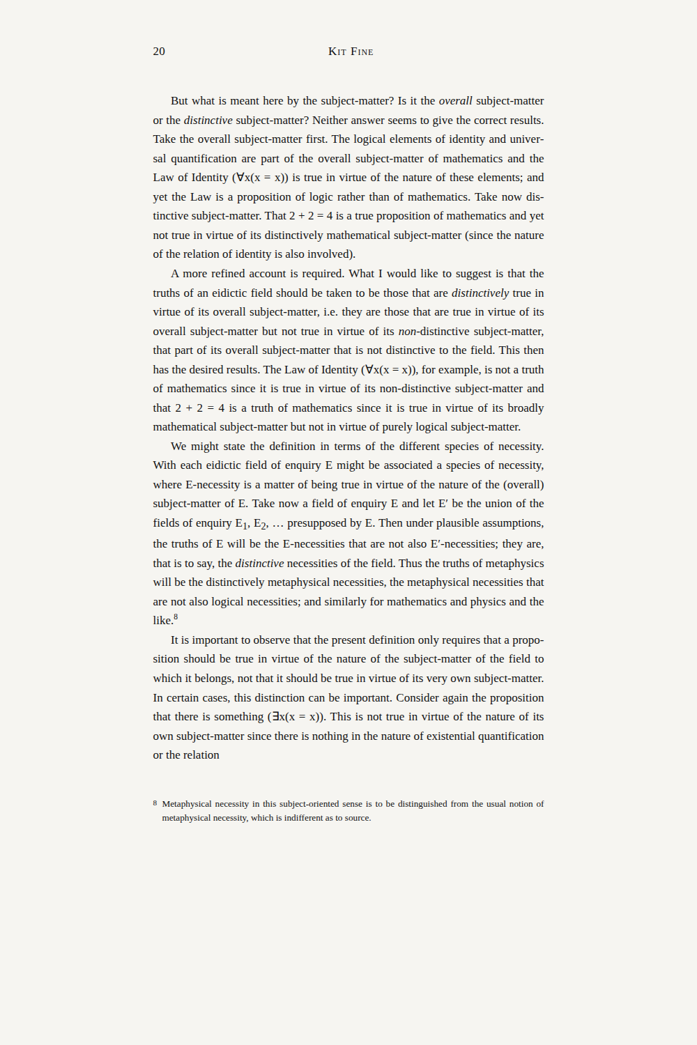20 Kit Fine
But what is meant here by the subject-matter? Is it the overall subject-matter or the distinctive subject-matter? Neither answer seems to give the correct results. Take the overall subject-matter first. The logical elements of identity and universal quantification are part of the overall subject-matter of mathematics and the Law of Identity (∀x(x = x)) is true in virtue of the nature of these elements; and yet the Law is a proposition of logic rather than of mathematics. Take now distinctive subject-matter. That 2 + 2 = 4 is a true proposition of mathematics and yet not true in virtue of its distinctively mathematical subject-matter (since the nature of the relation of identity is also involved).
A more refined account is required. What I would like to suggest is that the truths of an eidictic field should be taken to be those that are distinctively true in virtue of its overall subject-matter, i.e. they are those that are true in virtue of its overall subject-matter but not true in virtue of its non-distinctive subject-matter, that part of its overall subject-matter that is not distinctive to the field. This then has the desired results. The Law of Identity (∀x(x = x)), for example, is not a truth of mathematics since it is true in virtue of its non-distinctive subject-matter and that 2 + 2 = 4 is a truth of mathematics since it is true in virtue of its broadly mathematical subject-matter but not in virtue of purely logical subject-matter.
We might state the definition in terms of the different species of necessity. With each eidictic field of enquiry E might be associated a species of necessity, where E-necessity is a matter of being true in virtue of the nature of the (overall) subject-matter of E. Take now a field of enquiry E and let E′ be the union of the fields of enquiry E1, E2, … presupposed by E. Then under plausible assumptions, the truths of E will be the E-necessities that are not also E′-necessities; they are, that is to say, the distinctive necessities of the field. Thus the truths of metaphysics will be the distinctively metaphysical necessities, the metaphysical necessities that are not also logical necessities; and similarly for mathematics and physics and the like.8
It is important to observe that the present definition only requires that a proposition should be true in virtue of the nature of the subject-matter of the field to which it belongs, not that it should be true in virtue of its very own subject-matter. In certain cases, this distinction can be important. Consider again the proposition that there is something (∃x(x = x)). This is not true in virtue of the nature of its own subject-matter since there is nothing in the nature of existential quantification or the relation
8 Metaphysical necessity in this subject-oriented sense is to be distinguished from the usual notion of metaphysical necessity, which is indifferent as to source.